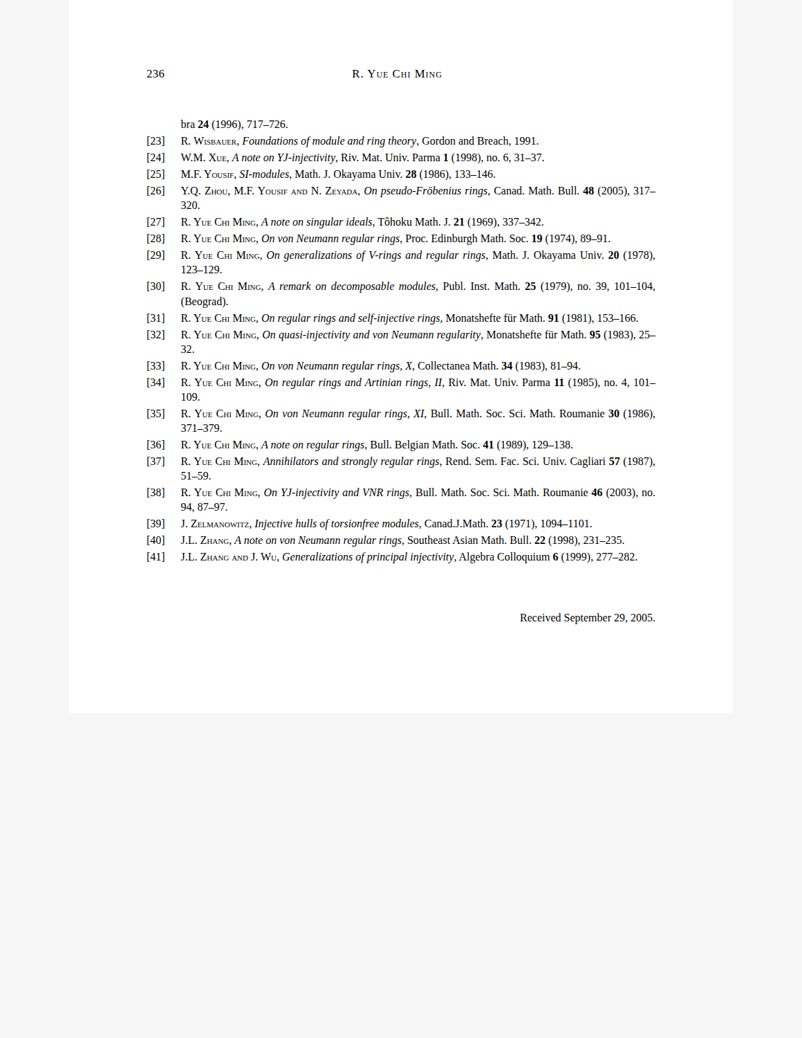236
R. Yue Chi Ming
bra 24 (1996), 717–726.
[23] R. Wisbauer, Foundations of module and ring theory, Gordon and Breach, 1991.
[24] W.M. Xue, A note on YJ-injectivity, Riv. Mat. Univ. Parma 1 (1998), no. 6, 31–37.
[25] M.F. Yousif, SI-modules, Math. J. Okayama Univ. 28 (1986), 133–146.
[26] Y.Q. Zhou, M.F. Yousif and N. Zeyada, On pseudo-Fröbenius rings, Canad. Math. Bull. 48 (2005), 317–320.
[27] R. Yue Chi Ming, A note on singular ideals, Tôhoku Math. J. 21 (1969), 337–342.
[28] R. Yue Chi Ming, On von Neumann regular rings, Proc. Edinburgh Math. Soc. 19 (1974), 89–91.
[29] R. Yue Chi Ming, On generalizations of V-rings and regular rings, Math. J. Okayama Univ. 20 (1978), 123–129.
[30] R. Yue Chi Ming, A remark on decomposable modules, Publ. Inst. Math. 25 (1979), no. 39, 101–104, (Beograd).
[31] R. Yue Chi Ming, On regular rings and self-injective rings, Monatshefte für Math. 91 (1981), 153–166.
[32] R. Yue Chi Ming, On quasi-injectivity and von Neumann regularity, Monatshefte für Math. 95 (1983), 25–32.
[33] R. Yue Chi Ming, On von Neumann regular rings, X, Collectanea Math. 34 (1983), 81–94.
[34] R. Yue Chi Ming, On regular rings and Artinian rings, II, Riv. Mat. Univ. Parma 11 (1985), no. 4, 101–109.
[35] R. Yue Chi Ming, On von Neumann regular rings, XI, Bull. Math. Soc. Sci. Math. Roumanie 30 (1986), 371–379.
[36] R. Yue Chi Ming, A note on regular rings, Bull. Belgian Math. Soc. 41 (1989), 129–138.
[37] R. Yue Chi Ming, Annihilators and strongly regular rings, Rend. Sem. Fac. Sci. Univ. Cagliari 57 (1987), 51–59.
[38] R. Yue Chi Ming, On YJ-injectivity and VNR rings, Bull. Math. Soc. Sci. Math. Roumanie 46 (2003), no. 94, 87–97.
[39] J. Zelmanowitz, Injective hulls of torsionfree modules, Canad.J.Math. 23 (1971), 1094–1101.
[40] J.L. Zhang, A note on von Neumann regular rings, Southeast Asian Math. Bull. 22 (1998), 231–235.
[41] J.L. Zhang and J. Wu, Generalizations of principal injectivity, Algebra Colloquium 6 (1999), 277–282.
Received September 29, 2005.